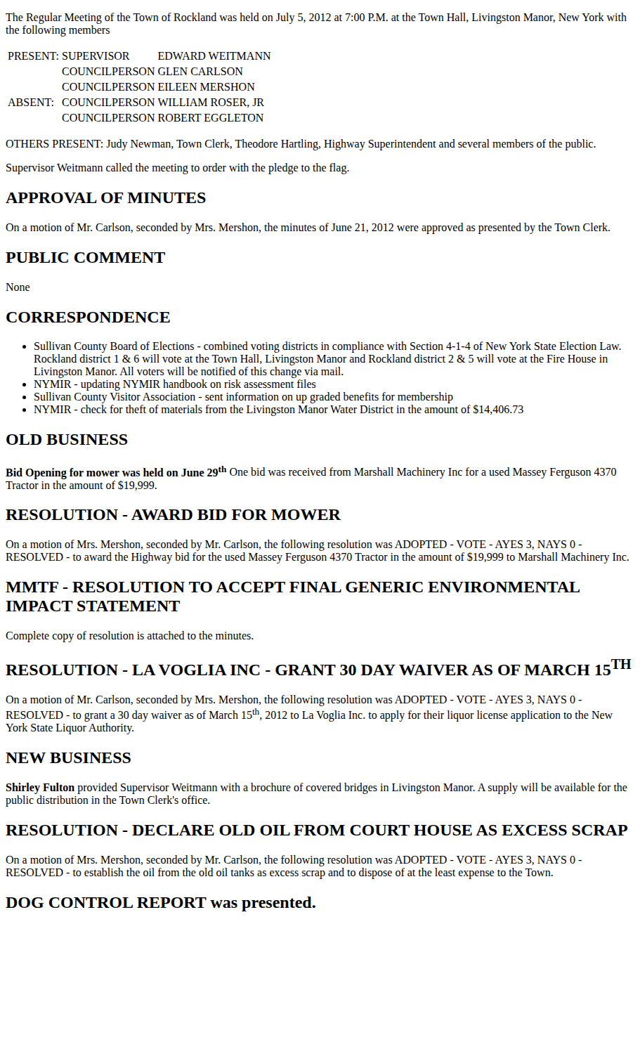The Regular Meeting of the Town of Rockland was held on July 5, 2012 at 7:00 P.M. at the Town Hall, Livingston Manor, New York with the following members
| PRESENT: | SUPERVISOR | EDWARD WEITMANN |
| | COUNCILPERSON | GLEN CARLSON |
| | COUNCILPERSON | EILEEN MERSHON |
| ABSENT: | COUNCILPERSON | WILLIAM ROSER, JR |
| | COUNCILPERSON | ROBERT EGGLETON |
OTHERS PRESENT: Judy Newman, Town Clerk, Theodore Hartling, Highway Superintendent and several members of the public.
Supervisor Weitmann called the meeting to order with the pledge to the flag.
APPROVAL OF MINUTES
On a motion of Mr. Carlson, seconded by Mrs. Mershon, the minutes of June 21, 2012 were approved as presented by the Town Clerk.
PUBLIC COMMENT
None
CORRESPONDENCE
Sullivan County Board of Elections - combined voting districts in compliance with Section 4-1-4 of New York State Election Law. Rockland district 1 & 6 will vote at the Town Hall, Livingston Manor and Rockland district 2 & 5 will vote at the Fire House in Livingston Manor. All voters will be notified of this change via mail.
NYMIR - updating NYMIR handbook on risk assessment files
Sullivan County Visitor Association - sent information on up graded benefits for membership
NYMIR - check for theft of materials from the Livingston Manor Water District in the amount of $14,406.73
OLD BUSINESS
Bid Opening for mower was held on June 29th One bid was received from Marshall Machinery Inc for a used Massey Ferguson 4370 Tractor in the amount of $19,999.
RESOLUTION - AWARD BID FOR MOWER
On a motion of Mrs. Mershon, seconded by Mr. Carlson, the following resolution was ADOPTED - VOTE - AYES 3, NAYS 0 - RESOLVED - to award the Highway bid for the used Massey Ferguson 4370 Tractor in the amount of $19,999 to Marshall Machinery Inc.
MMTF - RESOLUTION TO ACCEPT FINAL GENERIC ENVIRONMENTAL IMPACT STATEMENT
Complete copy of resolution is attached to the minutes.
RESOLUTION - LA VOGLIA INC - GRANT 30 DAY WAIVER AS OF MARCH 15TH
On a motion of Mr. Carlson, seconded by Mrs. Mershon, the following resolution was ADOPTED - VOTE - AYES 3, NAYS 0 - RESOLVED - to grant a 30 day waiver as of March 15th, 2012 to La Voglia Inc. to apply for their liquor license application to the New York State Liquor Authority.
NEW BUSINESS
Shirley Fulton provided Supervisor Weitmann with a brochure of covered bridges in Livingston Manor. A supply will be available for the public distribution in the Town Clerk's office.
RESOLUTION - DECLARE OLD OIL FROM COURT HOUSE AS EXCESS SCRAP
On a motion of Mrs. Mershon, seconded by Mr. Carlson, the following resolution was ADOPTED - VOTE - AYES 3, NAYS 0 - RESOLVED - to establish the oil from the old oil tanks as excess scrap and to dispose of at the least expense to the Town.
DOG CONTROL REPORT was presented.